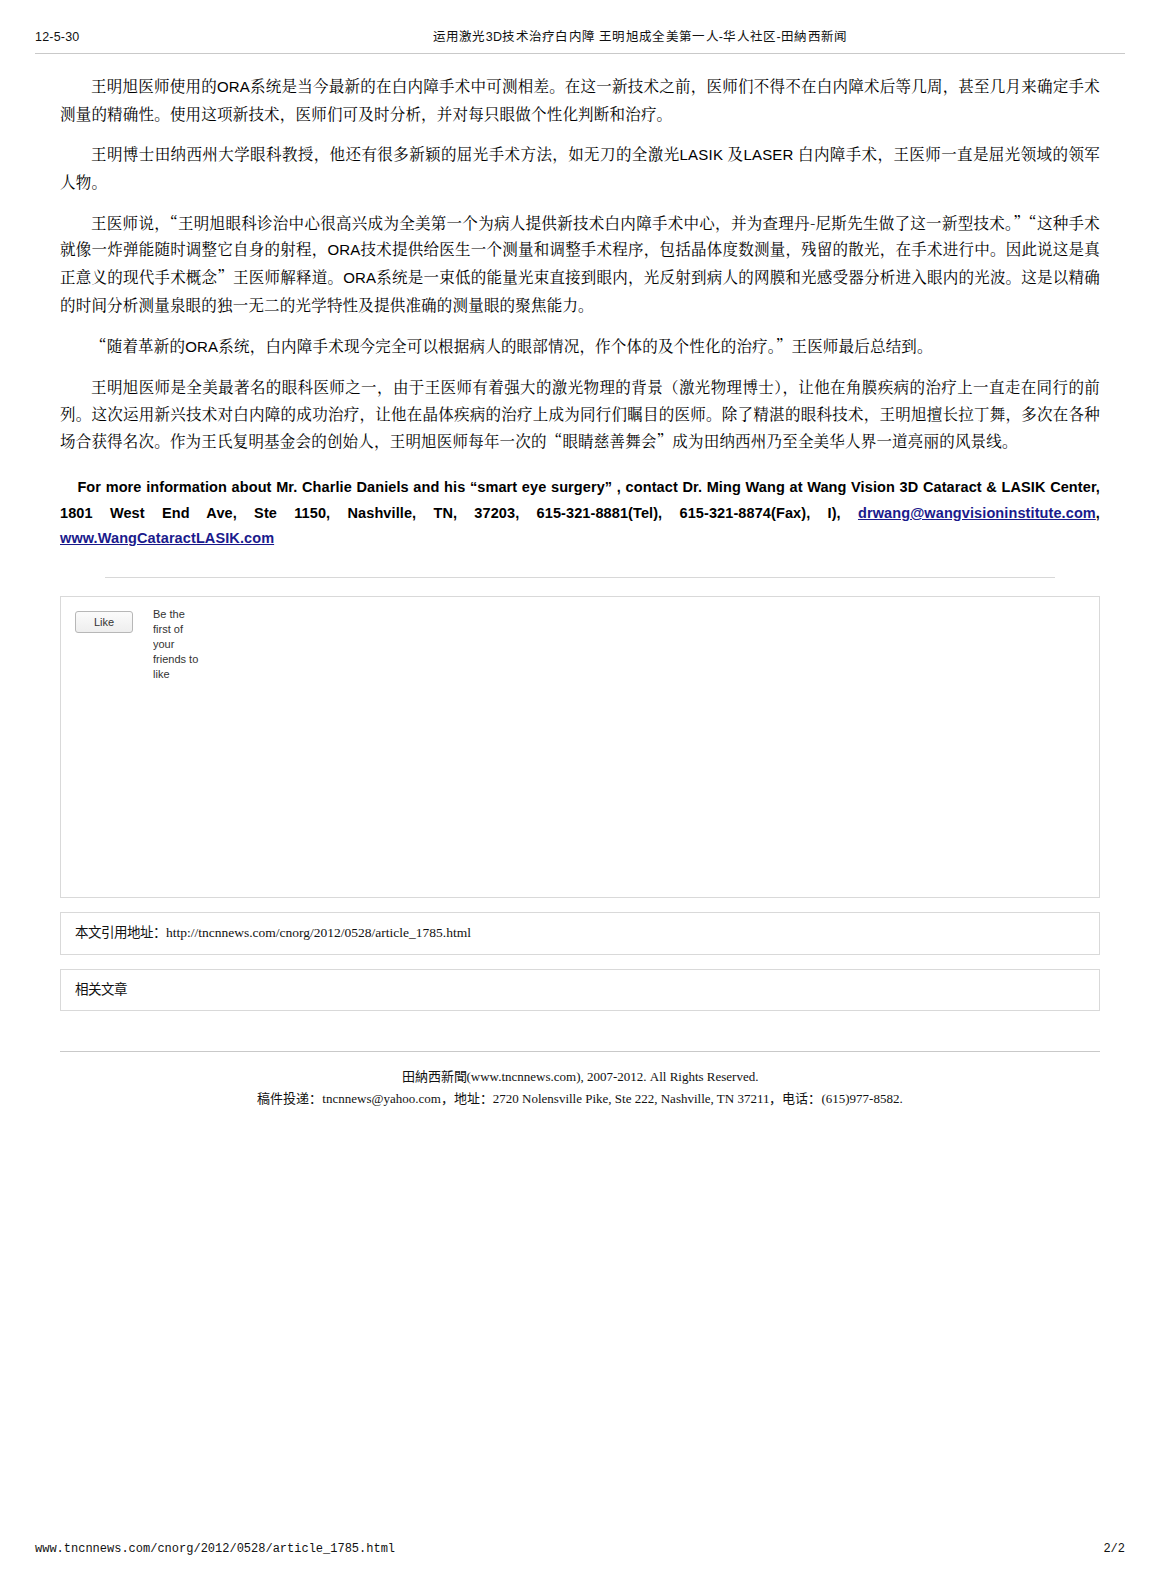12-5-30
运用激光3D技术治疗白内障 王明旭成全美第一人-华人社区-田納西新闻
王明旭医师使用的ORA系统是当今最新的在白内障手术中可测相差。在这一新技术之前，医师们不得不在白内障术后等几周，甚至几月来确定手术测量的精确性。使用这项新技术，医师们可及时分析，并对每只眼做个性化判断和治疗。
王明博士田纳西州大学眼科教授，他还有很多新颖的屈光手术方法，如无刀的全激光LASIK 及LASER 白内障手术，王医师一直是屈光领域的领军人物。
王医师说，“王明旭眼科诊治中心很高兴成为全美第一个为病人提供新技术白内障手术中心，并为查理丹-尼斯先生做了这一新型技术。”“这种手术就像一炸弹能随时调整它自身的射程，ORA技术提供给医生一个测量和调整手术程序，包括晶体度数测量，残留的散光，在手术进行中。因此说这是真正意义的现代手术概念”王医师解释道。ORA系统是一束低的能量光束直接到眼内，光反射到病人的网膜和光感受器分析进入眼内的光波。这是以精确的时间分析测量泉眼的独一无二的光学特性及提供准确的测量眼的聚焦能力。
“随着革新的ORA系统，白内障手术现今完全可以根据病人的眼部情况，作个体的及个性化的治疗。”王医师最后总结到。
王明旭医师是全美最著名的眼科医师之一，由于王医师有着强大的激光物理的背景（激光物理博士），让他在角膜疾病的治疗上一直走在同行的前列。这次运用新兴技术对白内障的成功治疗，让他在晶体疾病的治疗上成为同行们瞩目的医师。除了精湛的眼科技术，王明旭擅长拉丁舞，多次在各种场合获得名次。作为王氏复明基金会的创始人，王明旭医师每年一次的“眼睛慈善舞会”成为田纳西州乃至全美华人界一道亮丽的风景线。
For more information about Mr. Charlie Daniels and his “smart eye surgery” , contact Dr. Ming Wang at Wang Vision 3D Cataract & LASIK Center, 1801 West End Ave, Ste 1150, Nashville, TN, 37203, 615-321-8881(Tel), 615-321-8874(Fax), I), drwang@wangvisioninstitute.com, www.WangCataractLASIK.com
Like
Be the first of your friends to like
本文引用地址：http://tncnnews.com/cnorg/2012/0528/article_1785.html
相关文章
田納西新聞(www.tncnnews.com), 2007-2012. All Rights Reserved.
稿件投递：tncnnews@yahoo.com，地址：2720 Nolensville Pike, Ste 222, Nashville, TN 37211，电话：(615)977-8582.
www.tncnnews.com/cnorg/2012/0528/article_1785.html
2/2